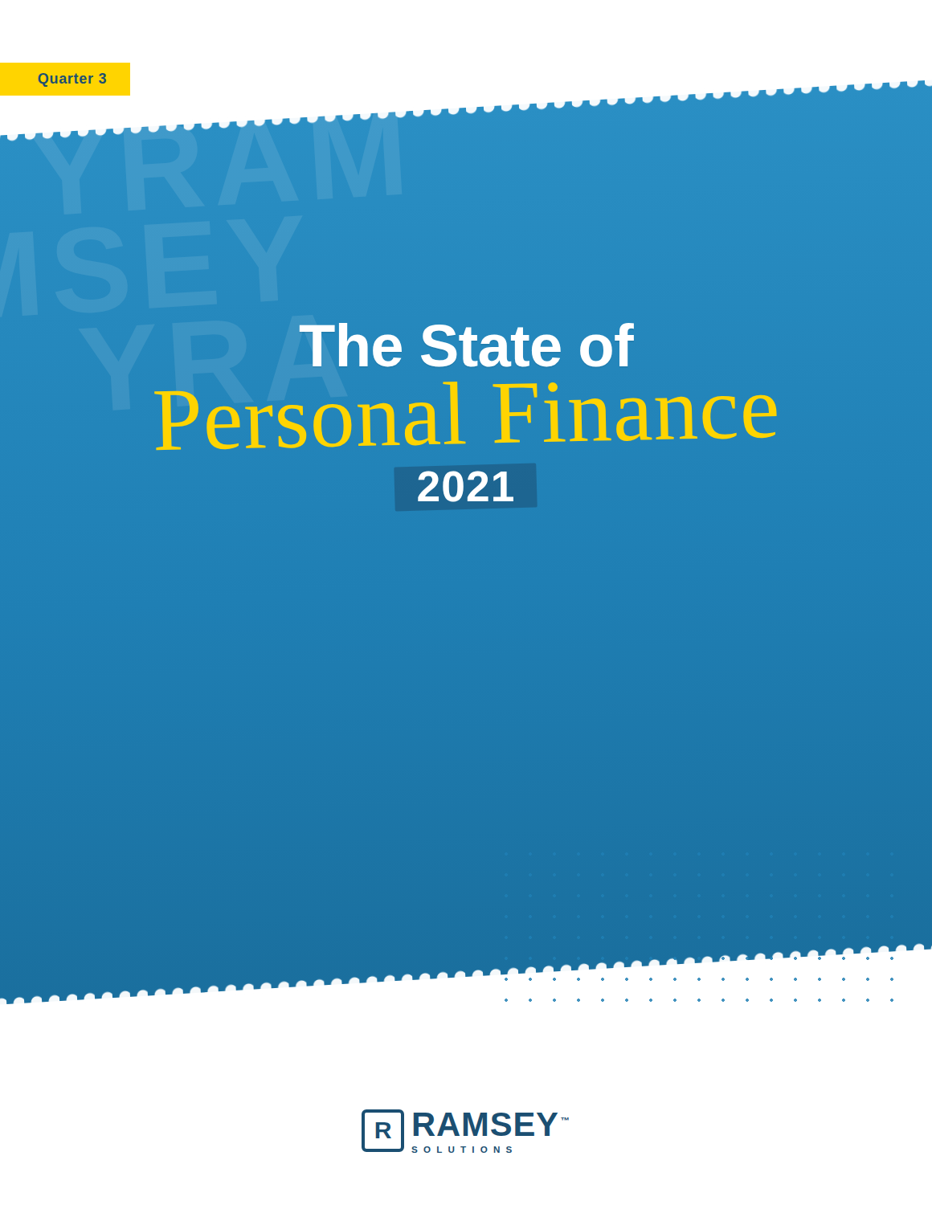Quarter 3
MSEY YRAM MSEY YRA
The State of Personal Finance 2021
R
RAMSEY™ Solutions
Ramsey Solutions